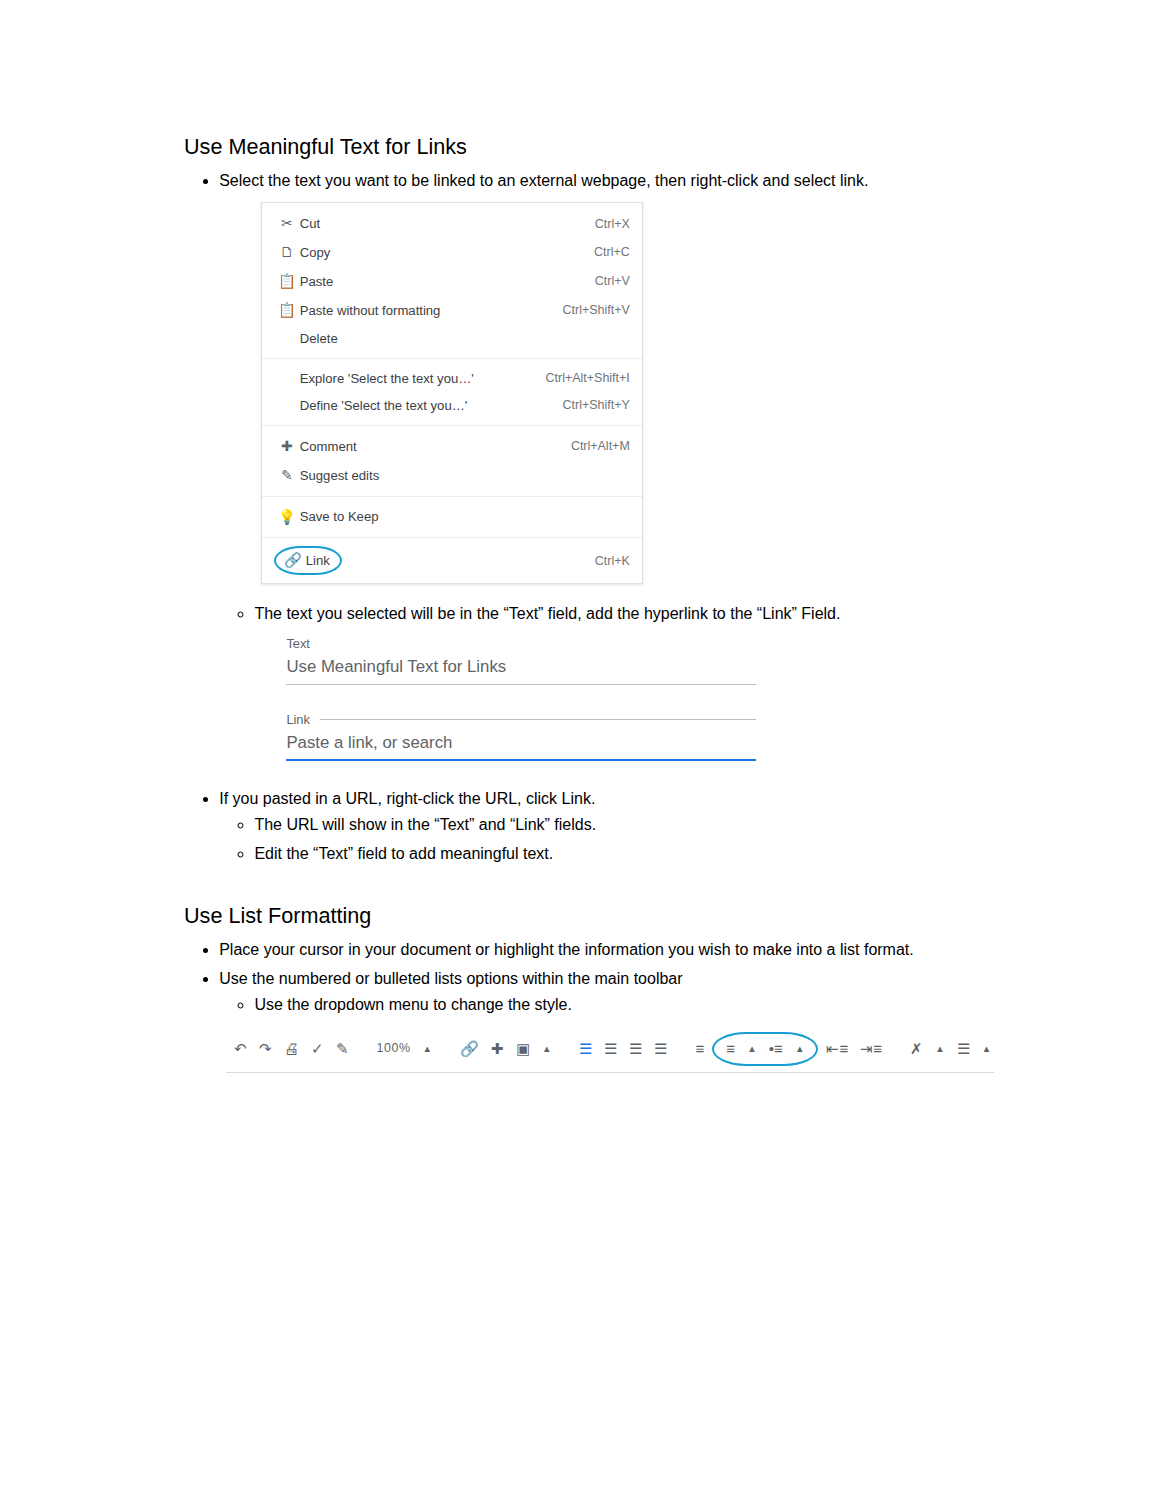Use Meaningful Text for Links
Select the text you want to be linked to an external webpage, then right-click and select link.
✂Cut Ctrl+X
🗋Copy Ctrl+C
📋Paste Ctrl+V
📋Paste without formatting Ctrl+Shift+V
Delete
Explore 'Select the text you…'Ctrl+Alt+Shift+I
Define 'Select the text you…'Ctrl+Shift+Y
✚Comment Ctrl+Alt+M
✎Suggest edits
💡Save to Keep
🔗Link Ctrl+K
The text you selected will be in the “Text” field, add the hyperlink to the “Link” Field.
Text
Use Meaningful Text for Links
Link
Paste a link, or search
If you pasted in a URL, right-click the URL, click Link.
The URL will show in the “Text” and “Link” fields.
Edit the “Text” field to add meaningful text.
Use List Formatting
Place your cursor in your document or highlight the information you wish to make into a list format.
Use the numbered or bulleted lists options within the main toolbar
Use the dropdown menu to change the style.
↶ ↷ 🖨 ✓︎ ✎ 100%▲ 🔗 ✚ ▣▲ ☰ ☰ ☰ ☰ ≡ ≡▲ •≡▲ ⇤≡ ⇥≡ ✗▲ ☰▲ ▦▲ ♯